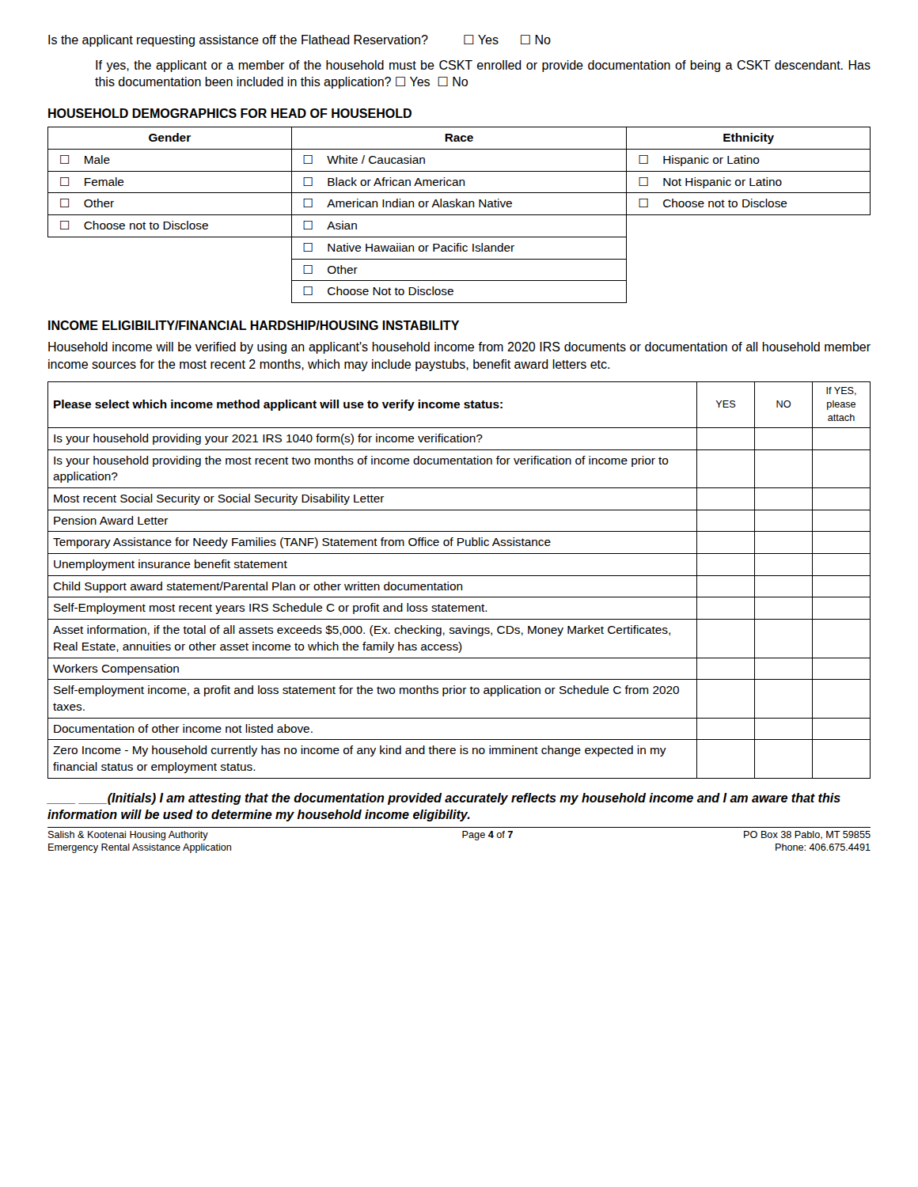Is the applicant requesting assistance off the Flathead Reservation? ☐ Yes ☐ No
If yes, the applicant or a member of the household must be CSKT enrolled or provide documentation of being a CSKT descendant. Has this documentation been included in this application? ☐ Yes ☐ No
HOUSEHOLD DEMOGRAPHICS FOR HEAD OF HOUSEHOLD
| Gender | Race | Ethnicity |
| --- | --- | --- |
| ☐ Male | ☐ White / Caucasian | ☐ Hispanic or Latino |
| ☐ Female | ☐ Black or African American | ☐ Not Hispanic or Latino |
| ☐ Other | ☐ American Indian or Alaskan Native | ☐ Choose not to Disclose |
| ☐ Choose not to Disclose | ☐ Asian | |
| | ☐ Native Hawaiian or Pacific Islander | |
| | ☐ Other | |
| | ☐ Choose Not to Disclose | |
INCOME ELIGIBILITY/FINANCIAL HARDSHIP/HOUSING INSTABILITY
Household income will be verified by using an applicant's household income from 2020 IRS documents or documentation of all household member income sources for the most recent 2 months, which may include paystubs, benefit award letters etc.
| Please select which income method applicant will use to verify income status: | YES | NO | If YES, please attach |
| --- | --- | --- | --- |
| Is your household providing your 2021 IRS 1040 form(s) for income verification? | | | |
| Is your household providing the most recent two months of income documentation for verification of income prior to application? | | | |
| Most recent Social Security or Social Security Disability Letter | | | |
| Pension Award Letter | | | |
| Temporary Assistance for Needy Families (TANF) Statement from Office of Public Assistance | | | |
| Unemployment insurance benefit statement | | | |
| Child Support award statement/Parental Plan or other written documentation | | | |
| Self-Employment most recent years IRS Schedule C or profit and loss statement. | | | |
| Asset information, if the total of all assets exceeds $5,000. (Ex. checking, savings, CDs, Money Market Certificates, Real Estate, annuities or other asset income to which the family has access) | | | |
| Workers Compensation | | | |
| Self-employment income, a profit and loss statement for the two months prior to application or Schedule C from 2020 taxes. | | | |
| Documentation of other income not listed above. | | | |
| Zero Income - My household currently has no income of any kind and there is no imminent change expected in my financial status or employment status. | | | |
____ ____(Initials) I am attesting that the documentation provided accurately reflects my household income and I am aware that this information will be used to determine my household income eligibility.
Salish & Kootenai Housing Authority
Emergency Rental Assistance Application
Page 4 of 7
PO Box 38 Pablo, MT 59855
Phone: 406.675.4491